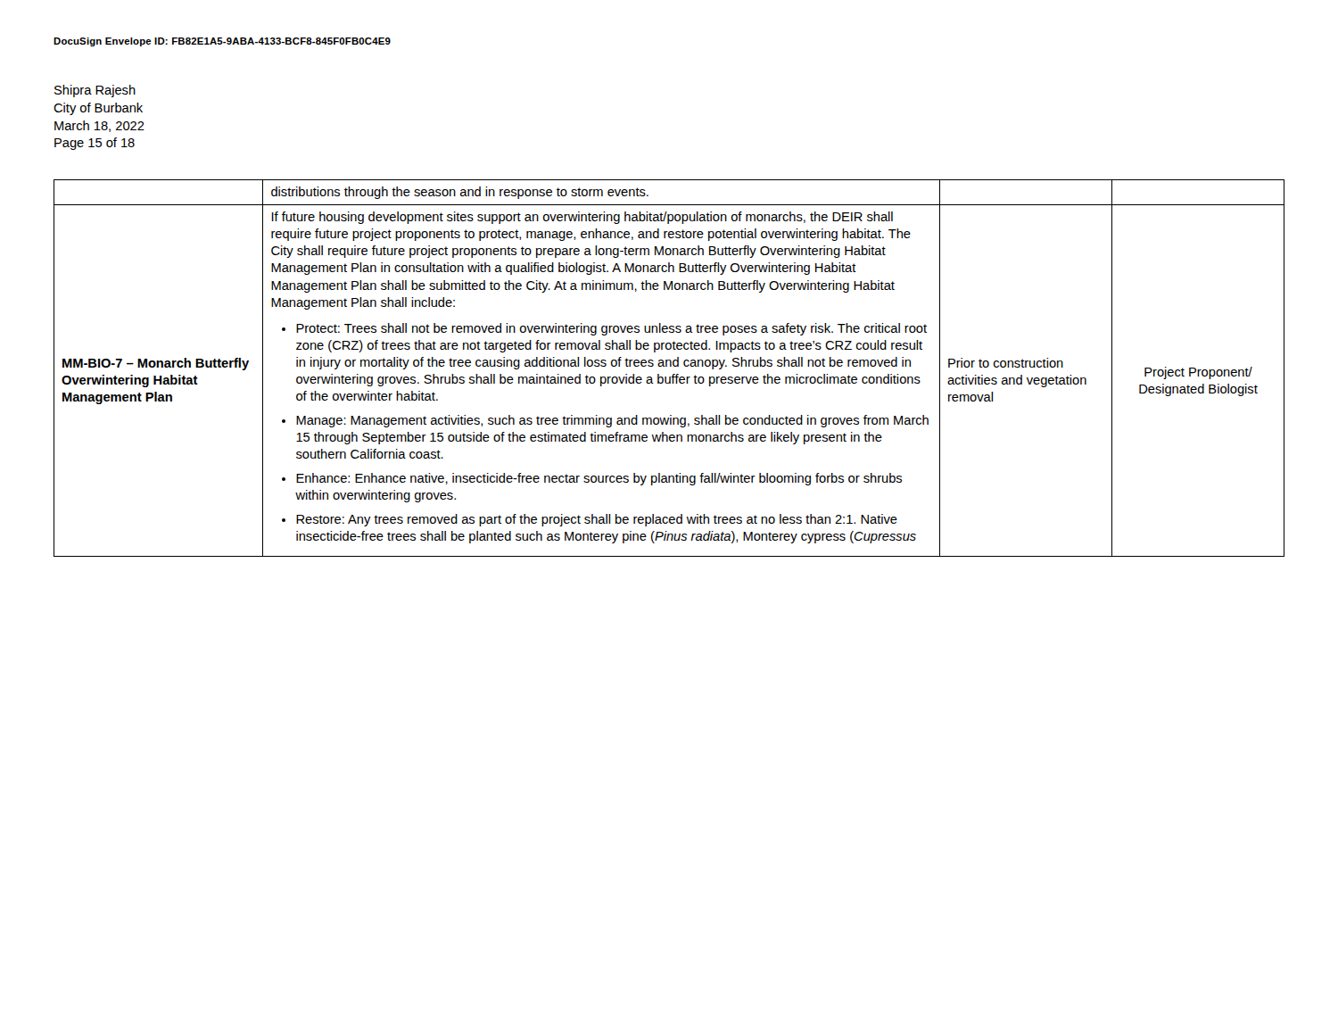DocuSign Envelope ID: FB82E1A5-9ABA-4133-BCF8-845F0FB0C4E9
Shipra Rajesh
City of Burbank
March 18, 2022
Page 15 of 18
| | distributions through the season and in response to storm events. | | |
| MM-BIO-7 – Monarch Butterfly Overwintering Habitat Management Plan | If future housing development sites support an overwintering habitat/population of monarchs, the DEIR shall require future project proponents to protect, manage, enhance, and restore potential overwintering habitat. The City shall require future project proponents to prepare a long-term Monarch Butterfly Overwintering Habitat Management Plan in consultation with a qualified biologist. A Monarch Butterfly Overwintering Habitat Management Plan shall be submitted to the City. At a minimum, the Monarch Butterfly Overwintering Habitat Management Plan shall include: Protect: Trees shall not be removed in overwintering groves unless a tree poses a safety risk. The critical root zone (CRZ) of trees that are not targeted for removal shall be protected. Impacts to a tree’s CRZ could result in injury or mortality of the tree causing additional loss of trees and canopy. Shrubs shall not be removed in overwintering groves. Shrubs shall be maintained to provide a buffer to preserve the microclimate conditions of the overwinter habitat. Manage: Management activities, such as tree trimming and mowing, shall be conducted in groves from March 15 through September 15 outside of the estimated timeframe when monarchs are likely present in the southern California coast. Enhance: Enhance native, insecticide-free nectar sources by planting fall/winter blooming forbs or shrubs within overwintering groves. Restore: Any trees removed as part of the project shall be replaced with trees at no less than 2:1. Native insecticide-free trees shall be planted such as Monterey pine ( Pinus radiata ), Monterey cypress ( Cupressus | Prior to construction activities and vegetation removal | Project Proponent/ Designated Biologist |